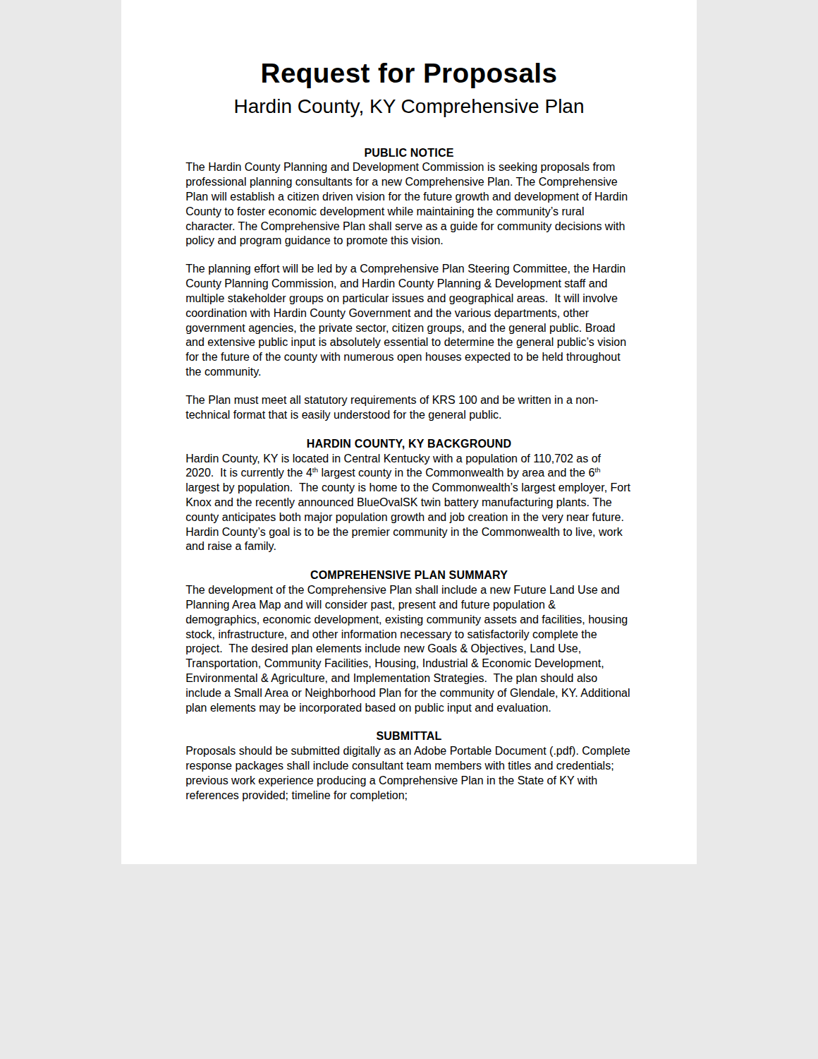Request for Proposals
Hardin County, KY Comprehensive Plan
Public Notice
The Hardin County Planning and Development Commission is seeking proposals from professional planning consultants for a new Comprehensive Plan. The Comprehensive Plan will establish a citizen driven vision for the future growth and development of Hardin County to foster economic development while maintaining the community’s rural character. The Comprehensive Plan shall serve as a guide for community decisions with policy and program guidance to promote this vision.
The planning effort will be led by a Comprehensive Plan Steering Committee, the Hardin County Planning Commission, and Hardin County Planning & Development staff and multiple stakeholder groups on particular issues and geographical areas. It will involve coordination with Hardin County Government and the various departments, other government agencies, the private sector, citizen groups, and the general public. Broad and extensive public input is absolutely essential to determine the general public’s vision for the future of the county with numerous open houses expected to be held throughout the community.
The Plan must meet all statutory requirements of KRS 100 and be written in a non-technical format that is easily understood for the general public.
Hardin County, KY Background
Hardin County, KY is located in Central Kentucky with a population of 110,702 as of 2020. It is currently the 4th largest county in the Commonwealth by area and the 6th largest by population. The county is home to the Commonwealth’s largest employer, Fort Knox and the recently announced BlueOvalSK twin battery manufacturing plants. The county anticipates both major population growth and job creation in the very near future. Hardin County’s goal is to be the premier community in the Commonwealth to live, work and raise a family.
Comprehensive Plan Summary
The development of the Comprehensive Plan shall include a new Future Land Use and Planning Area Map and will consider past, present and future population & demographics, economic development, existing community assets and facilities, housing stock, infrastructure, and other information necessary to satisfactorily complete the project. The desired plan elements include new Goals & Objectives, Land Use, Transportation, Community Facilities, Housing, Industrial & Economic Development, Environmental & Agriculture, and Implementation Strategies. The plan should also include a Small Area or Neighborhood Plan for the community of Glendale, KY. Additional plan elements may be incorporated based on public input and evaluation.
Submittal
Proposals should be submitted digitally as an Adobe Portable Document (.pdf). Complete response packages shall include consultant team members with titles and credentials; previous work experience producing a Comprehensive Plan in the State of KY with references provided; timeline for completion;